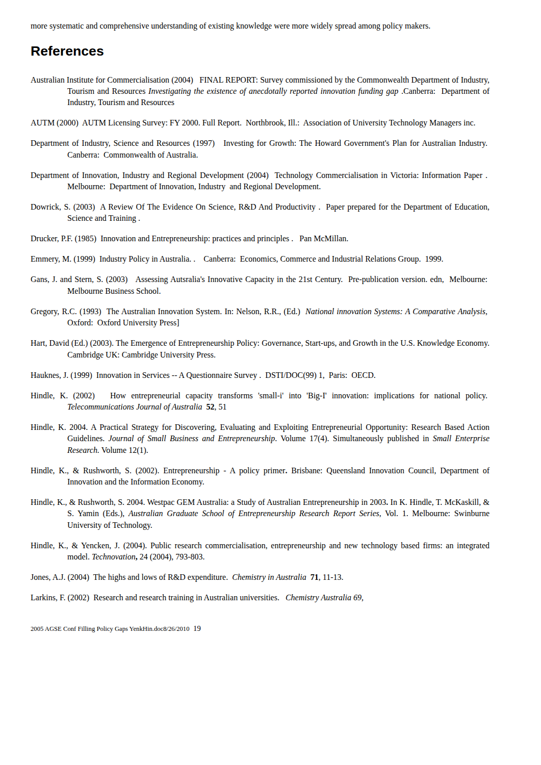more systematic and comprehensive understanding of existing knowledge were more widely spread among policy makers.
References
Australian Institute for Commercialisation (2004) FINAL REPORT: Survey commissioned by the Commonwealth Department of Industry, Tourism and Resources Investigating the existence of anecdotally reported innovation funding gap .Canberra: Department of Industry, Tourism and Resources
AUTM (2000) AUTM Licensing Survey: FY 2000. Full Report. Northbrook, Ill.: Association of University Technology Managers inc.
Department of Industry, Science and Resources (1997) Investing for Growth: The Howard Government's Plan for Australian Industry. Canberra: Commonwealth of Australia.
Department of Innovation, Industry and Regional Development (2004) Technology Commercialisation in Victoria: Information Paper . Melbourne: Department of Innovation, Industry and Regional Development.
Dowrick, S. (2003) A Review Of The Evidence On Science, R&D And Productivity . Paper prepared for the Department of Education, Science and Training .
Drucker, P.F. (1985) Innovation and Entrepreneurship: practices and principles . Pan McMillan.
Emmery, M. (1999) Industry Policy in Australia. . Canberra: Economics, Commerce and Industrial Relations Group. 1999.
Gans, J. and Stern, S. (2003) Assessing Autsralia's Innovative Capacity in the 21st Century. Pre-publication version. edn, Melbourne: Melbourne Business School.
Gregory, R.C. (1993) The Australian Innovation System. In: Nelson, R.R., (Ed.) National innovation Systems: A Comparative Analysis, Oxford: Oxford University Press]
Hart, David (Ed.) (2003). The Emergence of Entrepreneurship Policy: Governance, Start-ups, and Growth in the U.S. Knowledge Economy. Cambridge UK: Cambridge University Press.
Hauknes, J. (1999) Innovation in Services -- A Questionnaire Survey . DSTI/DOC(99) 1, Paris: OECD.
Hindle, K. (2002) How entrepreneurial capacity transforms 'small-i' into 'Big-I' innovation: implications for national policy. Telecommunications Journal of Australia 52, 51
Hindle, K. 2004. A Practical Strategy for Discovering, Evaluating and Exploiting Entrepreneurial Opportunity: Research Based Action Guidelines. Journal of Small Business and Entrepreneurship. Volume 17(4). Simultaneously published in Small Enterprise Research. Volume 12(1).
Hindle, K., & Rushworth, S. (2002). Entrepreneurship - A policy primer. Brisbane: Queensland Innovation Council, Department of Innovation and the Information Economy.
Hindle, K., & Rushworth, S. 2004. Westpac GEM Australia: a Study of Australian Entrepreneurship in 2003. In K. Hindle, T. McKaskill, & S. Yamin (Eds.), Australian Graduate School of Entrepreneurship Research Report Series, Vol. 1. Melbourne: Swinburne University of Technology.
Hindle, K., & Yencken, J. (2004). Public research commercialisation, entrepreneurship and new technology based firms: an integrated model. Technovation, 24 (2004), 793-803.
Jones, A.J. (2004) The highs and lows of R&D expenditure. Chemistry in Australia 71, 11-13.
Larkins, F. (2002) Research and research training in Australian universities. Chemistry Australia 69,
2005 AGSE Conf Filling Policy Gaps YenkHin.doc8/26/2010 19